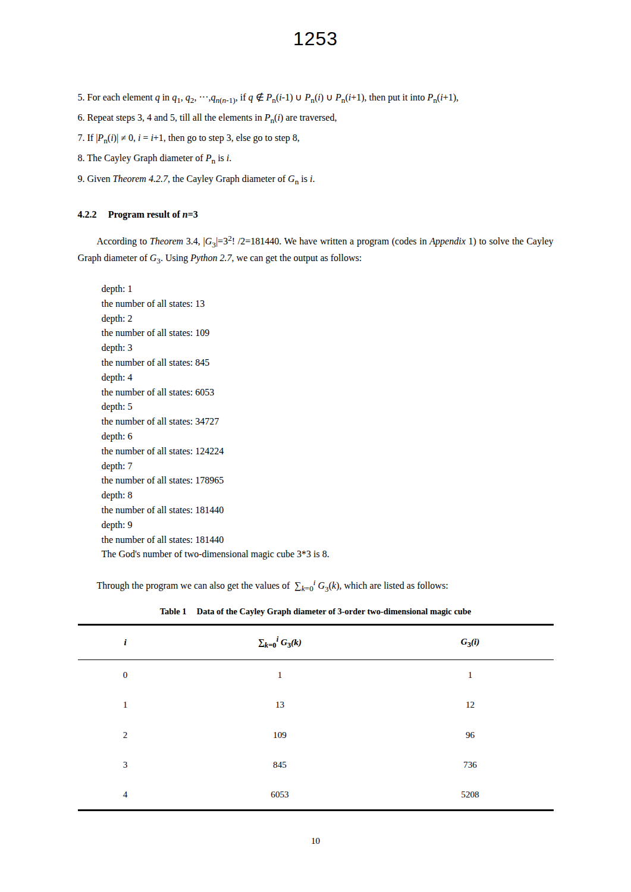1253
5. For each element q in q1, q2, ···,qn(n-1), if q ∉ Pn(i-1) ∪ Pn(i) ∪ Pn(i+1), then put it into Pn(i+1),
6. Repeat steps 3, 4 and 5, till all the elements in Pn(i) are traversed,
7. If |Pn(i)| ≠ 0, i = i+1, then go to step 3, else go to step 8,
8. The Cayley Graph diameter of Pn is i.
9. Given Theorem 4.2.7, the Cayley Graph diameter of Gn is i.
4.2.2 Program result of n=3
According to Theorem 3.4, |G3|=32! /2=181440. We have written a program (codes in Appendix 1) to solve the Cayley Graph diameter of G3. Using Python 2.7, we can get the output as follows:
depth: 1
the number of all states: 13
depth: 2
the number of all states: 109
depth: 3
the number of all states: 845
depth: 4
the number of all states: 6053
depth: 5
the number of all states: 34727
depth: 6
the number of all states: 124224
depth: 7
the number of all states: 178965
depth: 8
the number of all states: 181440
depth: 9
the number of all states: 181440
The God's number of two-dimensional magic cube 3*3 is 8.
Through the program we can also get the values of ∑k=0i G3(k), which are listed as follows:
Table 1 Data of the Cayley Graph diameter of 3-order two-dimensional magic cube
| i | ∑ k =0 i G 3 ( k ) | G 3 ( i ) |
| --- | --- | --- |
| 0 | 1 | 1 |
| 1 | 13 | 12 |
| 2 | 109 | 96 |
| 3 | 845 | 736 |
| 4 | 6053 | 5208 |
10